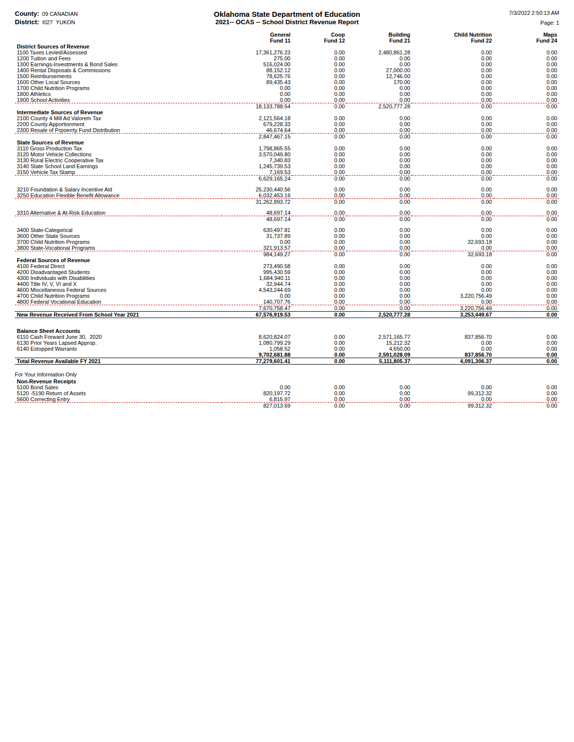| County: 09 CANADIAN | Oklahoma State Department of Education | 7/3/2022 2:50:13 AM |
| District: I027 YUKON | 2021-- OCAS -- School District Revenue Report | Page: 1 |
| | General Fund 11 | Coop Fund 12 | Building Fund 21 | Child Nutrition Fund 22 | Maps Fund 24 |
| --- | --- | --- | --- | --- | --- |
| District Sources of Revenue | | | | | |
| 1100 Taxes Levied/Assessed | 17,361,276.23 | 0.00 | 2,480,861.28 | 0.00 | 0.00 |
| 1200 Tuition and Fees | 275.00 | 0.00 | 0.00 | 0.00 | 0.00 |
| 1300 Earnings-Investments & Bond Sales | 516,024.00 | 0.00 | 0.00 | 0.00 | 0.00 |
| 1400 Rental Disposals & Commissions | 88,152.12 | 0.00 | 27,000.00 | 0.00 | 0.00 |
| 1500 Reimbursements | 78,625.76 | 0.00 | 12,746.00 | 0.00 | 0.00 |
| 1600 Other Local Sources | 89,435.43 | 0.00 | 170.00 | 0.00 | 0.00 |
| 1700 Child Nutrition Programs | 0.00 | 0.00 | 0.00 | 0.00 | 0.00 |
| 1800 Athletics | 0.00 | 0.00 | 0.00 | 0.00 | 0.00 |
| 1900 School Activities | 0.00 | 0.00 | 0.00 | 0.00 | 0.00 |
| | 18,133,788.54 | 0.00 | 2,520,777.28 | 0.00 | 0.00 |
| Intermediate Sources of Revenue | | | | | |
| 2100 County 4 Mill Ad Valorem Tax | 2,121,564.18 | 0.00 | 0.00 | 0.00 | 0.00 |
| 2200 County Apportionment | 679,228.33 | 0.00 | 0.00 | 0.00 | 0.00 |
| 2300 Resale of Prpoerrty Fund Distribution | 46,674.64 | 0.00 | 0.00 | 0.00 | 0.00 |
| | 2,847,467.15 | 0.00 | 0.00 | 0.00 | 0.00 |
| State Sources of Revenue | | | | | |
| 3110 Gross Production Tax | 1,798,865.55 | 0.00 | 0.00 | 0.00 | 0.00 |
| 3120 Motor Vehicle Collections | 3,570,049.80 | 0.00 | 0.00 | 0.00 | 0.00 |
| 3130 Rural Electric Cooperative Tax | 7,340.83 | 0.00 | 0.00 | 0.00 | 0.00 |
| 3140 State School Land Earnings | 1,245,739.53 | 0.00 | 0.00 | 0.00 | 0.00 |
| 3150 Vehicle Tax Stamp | 7,169.53 | 0.00 | 0.00 | 0.00 | 0.00 |
| | 6,629,165.24 | 0.00 | 0.00 | 0.00 | 0.00 |
| 3210 Foundation & Salary Incentive Aid | 25,230,440.56 | 0.00 | 0.00 | 0.00 | 0.00 |
| 3250 Education Flexible Benefit Allowance | 6,032,453.16 | 0.00 | 0.00 | 0.00 | 0.00 |
| | 31,262,893.72 | 0.00 | 0.00 | 0.00 | 0.00 |
| 3310 Alternative & At-Risk Education | 48,697.14 | 0.00 | 0.00 | 0.00 | 0.00 |
| | 48,697.14 | 0.00 | 0.00 | 0.00 | 0.00 |
| 3400 State-Categorical | 630,497.81 | 0.00 | 0.00 | 0.00 | 0.00 |
| 3600 Other State Sources | 31,737.89 | 0.00 | 0.00 | 0.00 | 0.00 |
| 3700 Child Nutrition Programs | 0.00 | 0.00 | 0.00 | 32,693.18 | 0.00 |
| 3800 State-Vocational Programs | 321,913.57 | 0.00 | 0.00 | 0.00 | 0.00 |
| | 984,149.27 | 0.00 | 0.00 | 32,693.18 | 0.00 |
| Federal Sources of Revenue | | | | | |
| 4100 Federal Direct | 273,490.58 | 0.00 | 0.00 | 0.00 | 0.00 |
| 4200 Disadvantaged Students | 995,430.59 | 0.00 | 0.00 | 0.00 | 0.00 |
| 4300 Individuals with Disabilities | 1,684,940.11 | 0.00 | 0.00 | 0.00 | 0.00 |
| 4400 Title IV, V, VI and X | 32,944.74 | 0.00 | 0.00 | 0.00 | 0.00 |
| 4600 Miscellaneous Federal Sources | 4,543,244.69 | 0.00 | 0.00 | 0.00 | 0.00 |
| 4700 Child Nutrition Programs | 0.00 | 0.00 | 0.00 | 3,220,756.49 | 0.00 |
| 4800 Federal Vocational Education | 140,707.76 | 0.00 | 0.00 | 0.00 | 0.00 |
| | 7,670,758.47 | 0.00 | 0.00 | 3,220,756.49 | 0.00 |
| New Revenue Received From School Year 2021 | 67,576,919.53 | 0.00 | 2,520,777.28 | 3,253,449.67 | 0.00 |
| Balance Sheet Accounts | | | | | |
| 6110 Cash Forward June 30, 2020 | 8,620,824.07 | 0.00 | 2,571,165.77 | 837,856.70 | 0.00 |
| 6130 Prior Years Lapsed Approp. | 1,080,799.29 | 0.00 | 15,212.32 | 0.00 | 0.00 |
| 6140 Estopped Warrants | 1,058.52 | 0.00 | 4,650.00 | 0.00 | 0.00 |
| | 9,702,681.88 | 0.00 | 2,591,028.09 | 837,856.70 | 0.00 |
| Total Revenue Available FY 2021 | 77,279,601.41 | 0.00 | 5,111,805.37 | 4,091,306.37 | 0.00 |
For Your Information Only
| Non-Revenue Receipts | | | | | |
| 5100 Bond Sales | 0.00 | 0.00 | 0.00 | 0.00 | 0.00 |
| 5120 -5190 Return of Assets | 820,197.72 | 0.00 | 0.00 | 99,312.32 | 0.00 |
| 5600 Correcting Entry | 6,815.97 | 0.00 | 0.00 | 0.00 | 0.00 |
| | 827,013.69 | 0.00 | 0.00 | 99,312.32 | 0.00 |